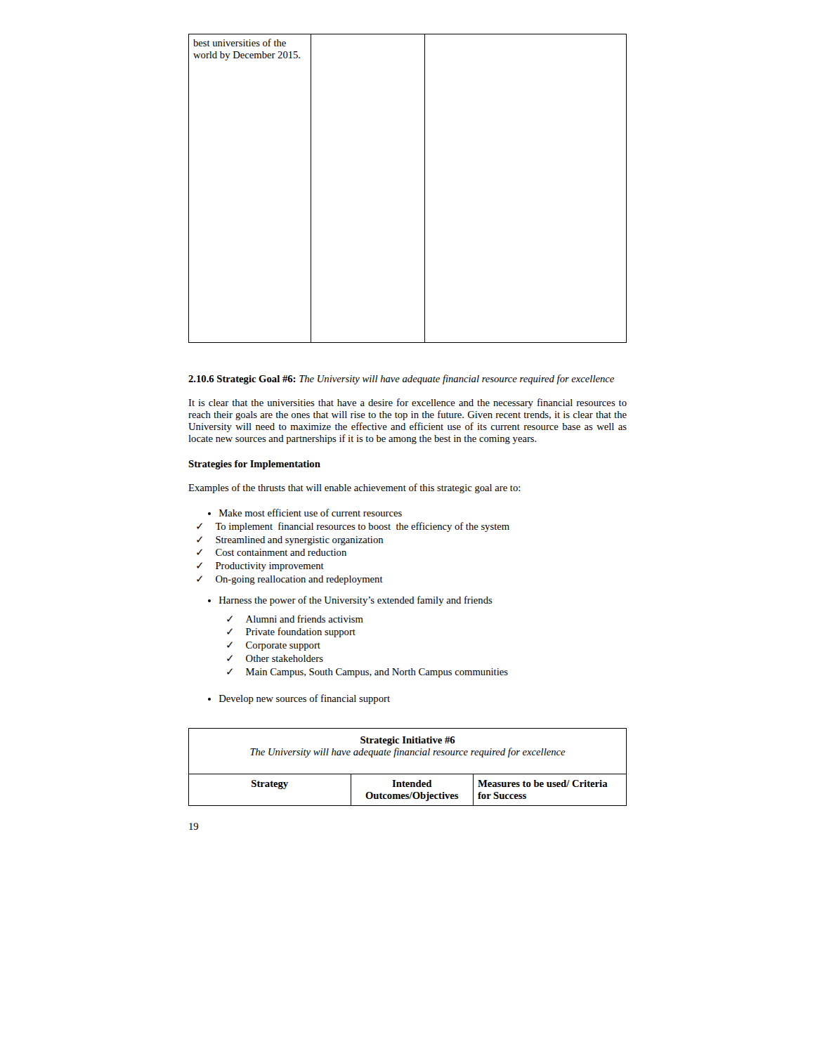| best universities of the world by December 2015. | | |
2.10.6 Strategic Goal #6: The University will have adequate financial resource required for excellence
It is clear that the universities that have a desire for excellence and the necessary financial resources to reach their goals are the ones that will rise to the top in the future. Given recent trends, it is clear that the University will need to maximize the effective and efficient use of its current resource base as well as locate new sources and partnerships if it is to be among the best in the coming years.
Strategies for Implementation
Examples of the thrusts that will enable achievement of this strategic goal are to:
Make most efficient use of current resources
To implement financial resources to boost the efficiency of the system
Streamlined and synergistic organization
Cost containment and reduction
Productivity improvement
On-going reallocation and redeployment
Harness the power of the University’s extended family and friends
Alumni and friends activism
Private foundation support
Corporate support
Other stakeholders
Main Campus, South Campus, and North Campus communities
Develop new sources of financial support
| Strategic Initiative #6 The University will have adequate financial resource required for excellence |
| Strategy | Intended Outcomes/Objectives | Measures to be used/ Criteria for Success |
19